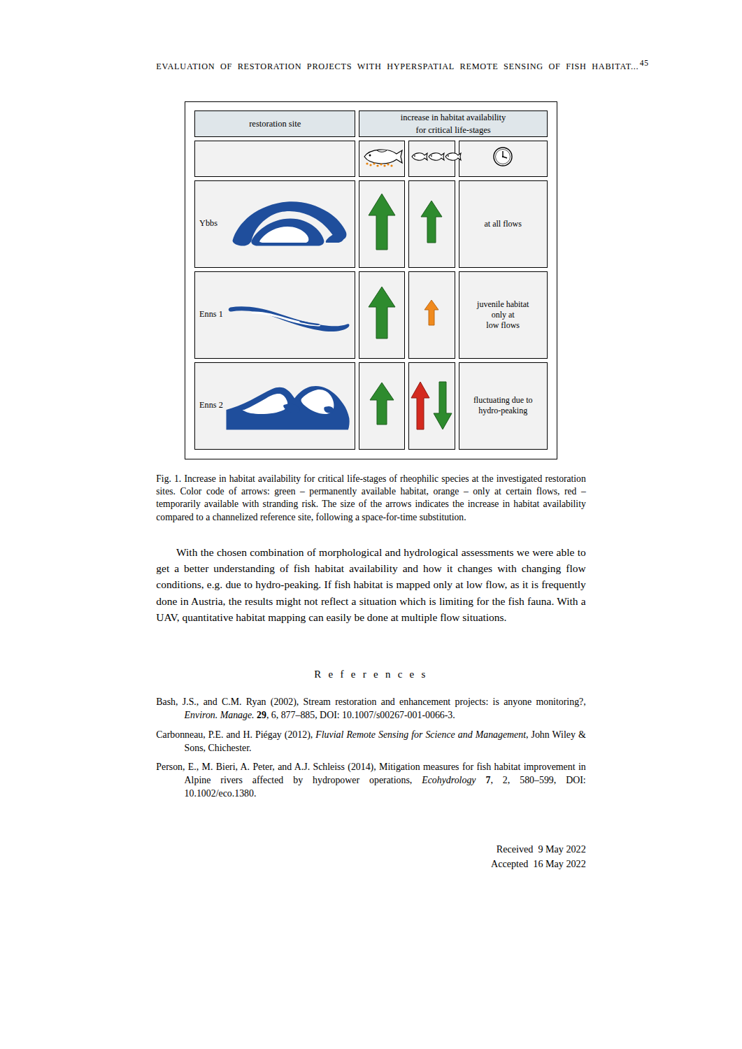EVALUATION OF RESTORATION PROJECTS WITH HYPERSPATIAL REMOTE SENSING OF FISH HABITAT...45
| restoration site | increase in habitat availability for critical life-stages |
| Ybbs | | | at all flows |
| Enns 1 | | | juvenile habitat only at low flows |
| Enns 2 | | | fluctuating due to hydro-peaking |
Fig. 1. Increase in habitat availability for critical life-stages of rheophilic species at the investigated restoration sites. Color code of arrows: green – permanently available habitat, orange – only at certain flows, red – temporarily available with stranding risk. The size of the arrows indicates the increase in habitat availability compared to a channelized reference site, following a space-for-time substitution.
With the chosen combination of morphological and hydrological assessments we were able to get a better understanding of fish habitat availability and how it changes with changing flow conditions, e.g. due to hydro-peaking. If fish habitat is mapped only at low flow, as it is frequently done in Austria, the results might not reflect a situation which is limiting for the fish fauna. With a UAV, quantitative habitat mapping can easily be done at multiple flow situations.
R e f e r e n c e s
Bash, J.S., and C.M. Ryan (2002), Stream restoration and enhancement projects: is anyone monitoring?, Environ. Manage. 29, 6, 877–885, DOI: 10.1007/s00267-001-0066-3.
Carbonneau, P.E. and H. Piégay (2012), Fluvial Remote Sensing for Science and Management, John Wiley & Sons, Chichester.
Person, E., M. Bieri, A. Peter, and A.J. Schleiss (2014), Mitigation measures for fish habitat improvement in Alpine rivers affected by hydropower operations, Ecohydrology 7, 2, 580–599, DOI: 10.1002/eco.1380.
Received 9 May 2022
Accepted 16 May 2022